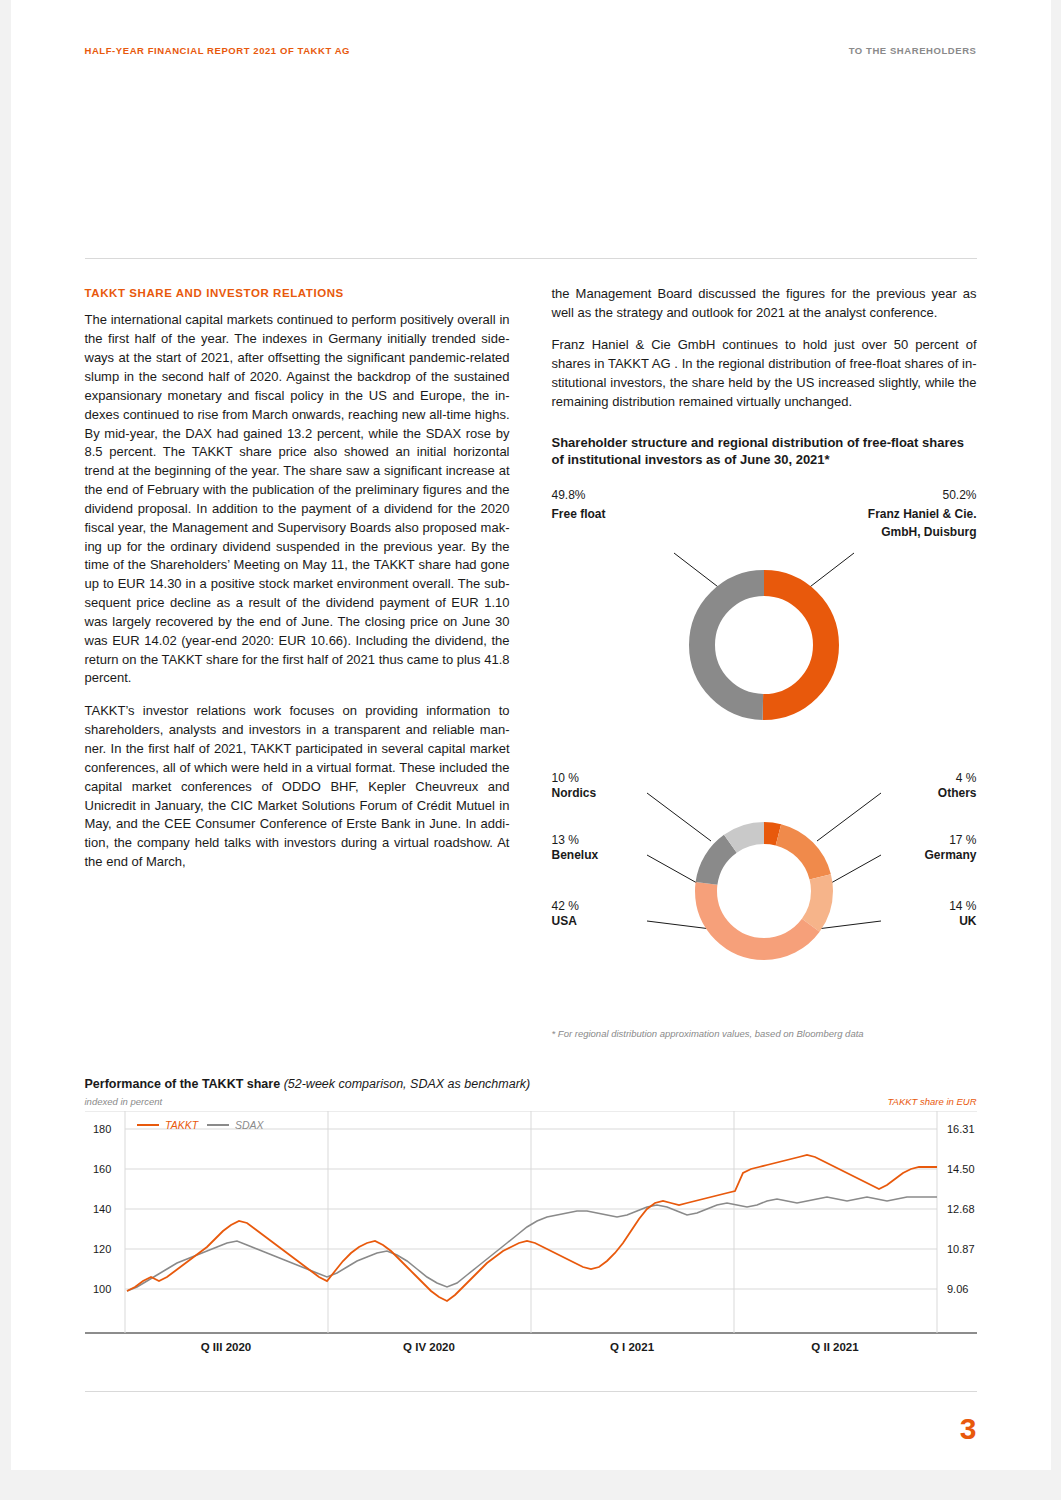Half-Year Financial Report 2021 of TAKKT AG
To the Shareholders
TAKKT share and investor relations
The international capital markets continued to perform positively overall in the first half of the year. The indexes in Germany initially trended sideways at the start of 2021, after offsetting the significant pandemic-related slump in the second half of 2020. Against the backdrop of the sustained expansionary monetary and fiscal policy in the US and Europe, the indexes continued to rise from March onwards, reaching new all-time highs. By mid-year, the DAX had gained 13.2 percent, while the SDAX rose by 8.5 percent. The TAKKT share price also showed an initial horizontal trend at the beginning of the year. The share saw a significant increase at the end of February with the publication of the preliminary figures and the dividend proposal. In addition to the payment of a dividend for the 2020 fiscal year, the Management and Supervisory Boards also proposed making up for the ordinary dividend suspended in the previous year. By the time of the Shareholders’ Meeting on May 11, the TAKKT share had gone up to EUR 14.30 in a positive stock market environment overall. The subsequent price decline as a result of the dividend payment of EUR 1.10 was largely recovered by the end of June. The closing price on June 30 was EUR 14.02 (year-end 2020: EUR 10.66). Including the dividend, the return on the TAKKT share for the first half of 2021 thus came to plus 41.8 percent.
TAKKT’s investor relations work focuses on providing information to shareholders, analysts and investors in a transparent and reliable manner. In the first half of 2021, TAKKT participated in several capital market conferences, all of which were held in a virtual format. These included the capital market conferences of ODDO BHF, Kepler Cheuvreux and Unicredit in January, the CIC Market Solutions Forum of Crédit Mutuel in May, and the CEE Consumer Conference of Erste Bank in June. In addition, the company held talks with investors during a virtual roadshow. At the end of March,
the Management Board discussed the figures for the previous year as well as the strategy and outlook for 2021 at the analyst conference.
Franz Haniel & Cie GmbH continues to hold just over 50 percent of shares in TAKKT AG . In the regional distribution of free-float shares of institutional investors, the share held by the US increased slightly, while the remaining distribution remained virtually unchanged.
Shareholder structure and regional distribution of free-float shares of institutional investors as of June 30, 2021*
49.8%
50.2%
Free float
Franz Haniel & Cie.
GmbH, Duisburg
10 %Nordics
4 %Others
13 %Benelux
17 %Germany
42 %USA
14 %UK
* For regional distribution approximation values, based on Bloomberg data
Performance of the TAKKT share (52-week comparison, SDAX as benchmark)
indexed in percent
TAKKT share in EUR
180 160 140 120 100 16.31 14.50 12.68 10.87 9.06 TAKKT SDAX Q III 2020 Q IV 2020 Q I 2021 Q II 2021
3